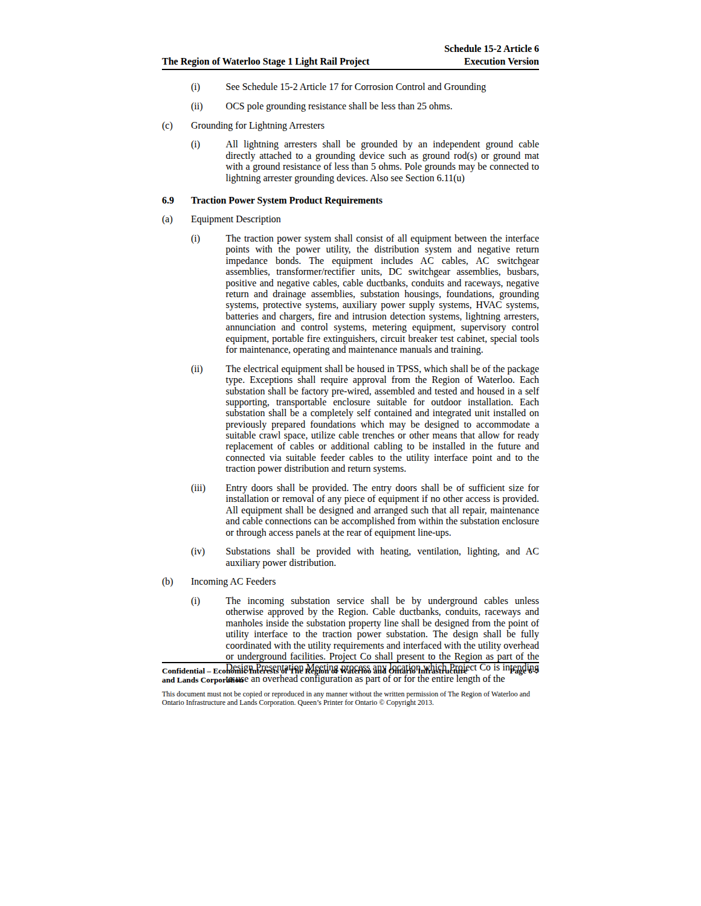Schedule 15-2 Article 6
The Region of Waterloo Stage 1 Light Rail Project
Execution Version
(i)
See Schedule 15-2 Article 17 for Corrosion Control and Grounding
(ii)
OCS pole grounding resistance shall be less than 25 ohms.
(c)
Grounding for Lightning Arresters
(i)
All lightning arresters shall be grounded by an independent ground cable directly attached to a grounding device such as ground rod(s) or ground mat with a ground resistance of less than 5 ohms. Pole grounds may be connected to lightning arrester grounding devices. Also see Section 6.11(u)
6.9
Traction Power System Product Requirements
(a)
Equipment Description
(i)
The traction power system shall consist of all equipment between the interface points with the power utility, the distribution system and negative return impedance bonds. The equipment includes AC cables, AC switchgear assemblies, transformer/rectifier units, DC switchgear assemblies, busbars, positive and negative cables, cable ductbanks, conduits and raceways, negative return and drainage assemblies, substation housings, foundations, grounding systems, protective systems, auxiliary power supply systems, HVAC systems, batteries and chargers, fire and intrusion detection systems, lightning arresters, annunciation and control systems, metering equipment, supervisory control equipment, portable fire extinguishers, circuit breaker test cabinet, special tools for maintenance, operating and maintenance manuals and training.
(ii)
The electrical equipment shall be housed in TPSS, which shall be of the package type. Exceptions shall require approval from the Region of Waterloo. Each substation shall be factory pre-wired, assembled and tested and housed in a self supporting, transportable enclosure suitable for outdoor installation. Each substation shall be a completely self contained and integrated unit installed on previously prepared foundations which may be designed to accommodate a suitable crawl space, utilize cable trenches or other means that allow for ready replacement of cables or additional cabling to be installed in the future and connected via suitable feeder cables to the utility interface point and to the traction power distribution and return systems.
(iii)
Entry doors shall be provided. The entry doors shall be of sufficient size for installation or removal of any piece of equipment if no other access is provided. All equipment shall be designed and arranged such that all repair, maintenance and cable connections can be accomplished from within the substation enclosure or through access panels at the rear of equipment line-ups.
(iv)
Substations shall be provided with heating, ventilation, lighting, and AC auxiliary power distribution.
(b)
Incoming AC Feeders
(i)
The incoming substation service shall be by underground cables unless otherwise approved by the Region. Cable ductbanks, conduits, raceways and manholes inside the substation property line shall be designed from the point of utility interface to the traction power substation. The design shall be fully coordinated with the utility requirements and interfaced with the utility overhead or underground facilities. Project Co shall present to the Region as part of the Design Presentation Meeting process any location which Project Co is intending to use an overhead configuration as part of or for the entire length of the
Confidential – Economic Interests of The Region of Waterloo and Ontario Infrastructure and Lands Corporation
Page 6-7
This document must not be copied or reproduced in any manner without the written permission of The Region of Waterloo and Ontario Infrastructure and Lands Corporation. Queen’s Printer for Ontario © Copyright 2013.